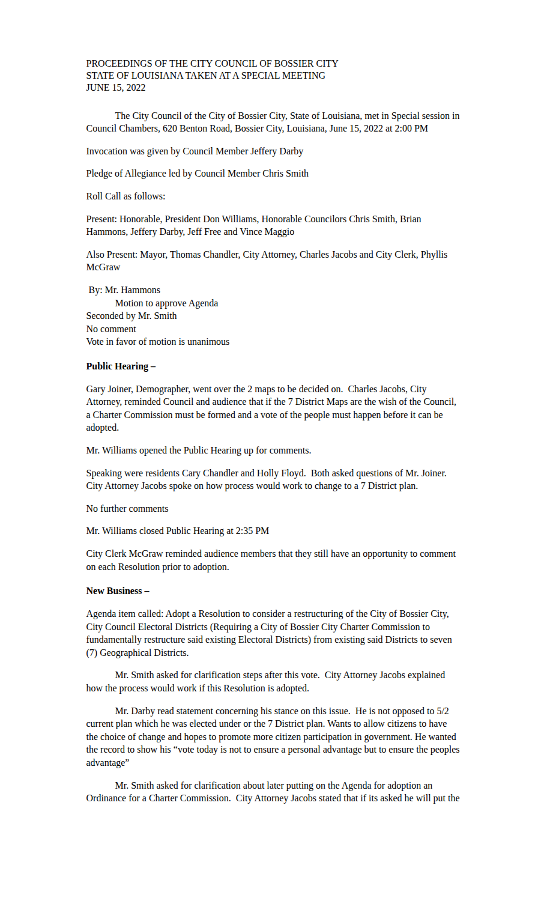PROCEEDINGS OF THE CITY COUNCIL OF BOSSIER CITY
STATE OF LOUISIANA TAKEN AT A SPECIAL MEETING
JUNE 15, 2022
The City Council of the City of Bossier City, State of Louisiana, met in Special session in Council Chambers, 620 Benton Road, Bossier City, Louisiana, June 15, 2022 at 2:00 PM
Invocation was given by Council Member Jeffery Darby
Pledge of Allegiance led by Council Member Chris Smith
Roll Call as follows:
Present: Honorable, President Don Williams, Honorable Councilors Chris Smith, Brian Hammons, Jeffery Darby, Jeff Free and Vince Maggio
Also Present: Mayor, Thomas Chandler, City Attorney, Charles Jacobs and City Clerk, Phyllis McGraw
By: Mr. Hammons
Motion to approve Agenda
Seconded by Mr. Smith
No comment
Vote in favor of motion is unanimous
Public Hearing –
Gary Joiner, Demographer, went over the 2 maps to be decided on. Charles Jacobs, City Attorney, reminded Council and audience that if the 7 District Maps are the wish of the Council, a Charter Commission must be formed and a vote of the people must happen before it can be adopted.
Mr. Williams opened the Public Hearing up for comments.
Speaking were residents Cary Chandler and Holly Floyd. Both asked questions of Mr. Joiner. City Attorney Jacobs spoke on how process would work to change to a 7 District plan.
No further comments
Mr. Williams closed Public Hearing at 2:35 PM
City Clerk McGraw reminded audience members that they still have an opportunity to comment on each Resolution prior to adoption.
New Business –
Agenda item called: Adopt a Resolution to consider a restructuring of the City of Bossier City, City Council Electoral Districts (Requiring a City of Bossier City Charter Commission to fundamentally restructure said existing Electoral Districts) from existing said Districts to seven (7) Geographical Districts.
Mr. Smith asked for clarification steps after this vote. City Attorney Jacobs explained how the process would work if this Resolution is adopted.
Mr. Darby read statement concerning his stance on this issue. He is not opposed to 5/2 current plan which he was elected under or the 7 District plan. Wants to allow citizens to have the choice of change and hopes to promote more citizen participation in government. He wanted the record to show his “vote today is not to ensure a personal advantage but to ensure the peoples advantage”
Mr. Smith asked for clarification about later putting on the Agenda for adoption an Ordinance for a Charter Commission. City Attorney Jacobs stated that if its asked he will put the